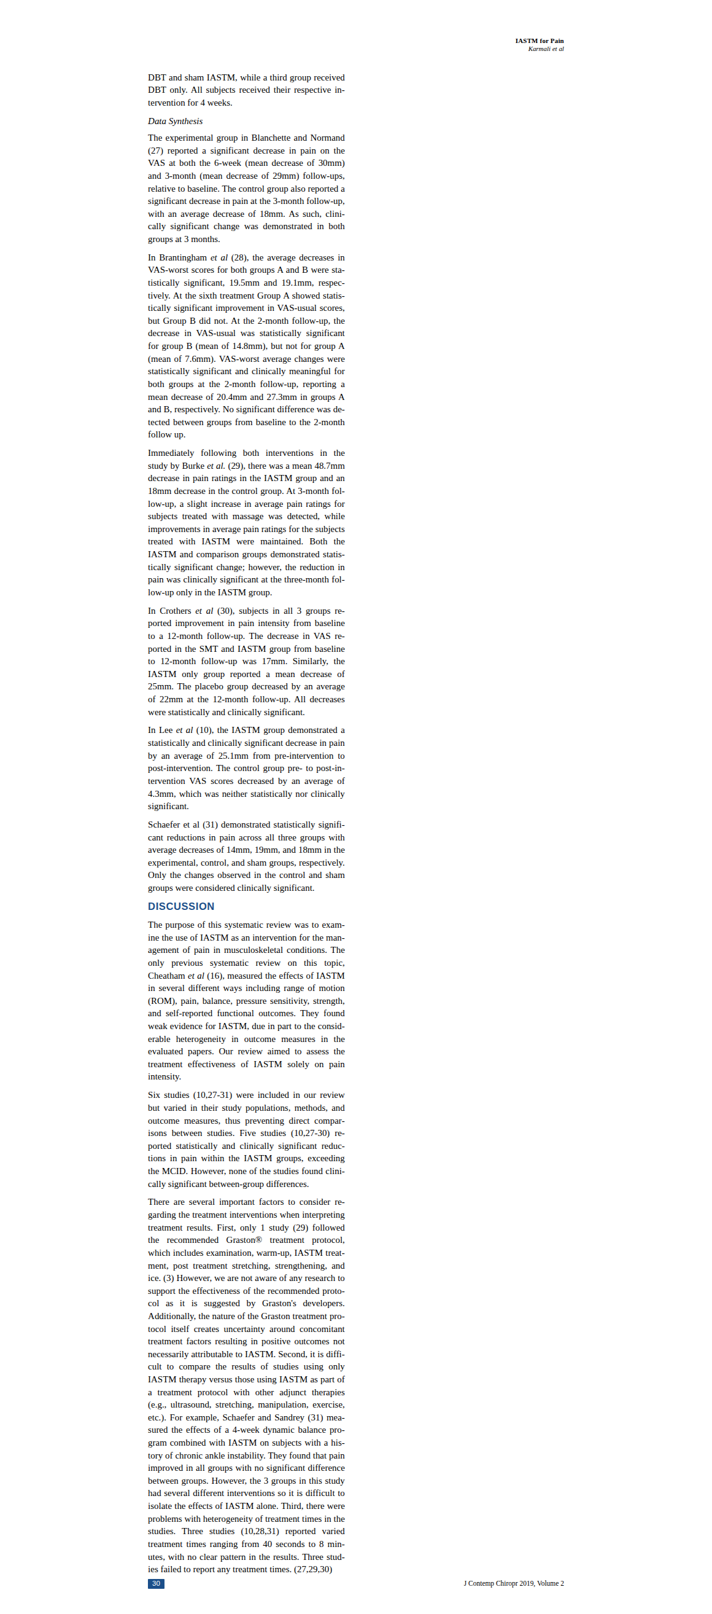IASTM for Pain
Karmali et al
DBT and sham IASTM, while a third group received DBT only. All subjects received their respective intervention for 4 weeks.
Data Synthesis
The experimental group in Blanchette and Normand (27) reported a significant decrease in pain on the VAS at both the 6-week (mean decrease of 30mm) and 3-month (mean decrease of 29mm) follow-ups, relative to baseline. The control group also reported a significant decrease in pain at the 3-month follow-up, with an average decrease of 18mm. As such, clinically significant change was demonstrated in both groups at 3 months.
In Brantingham et al (28), the average decreases in VAS-worst scores for both groups A and B were statistically significant, 19.5mm and 19.1mm, respectively. At the sixth treatment Group A showed statistically significant improvement in VAS-usual scores, but Group B did not. At the 2-month follow-up, the decrease in VAS-usual was statistically significant for group B (mean of 14.8mm), but not for group A (mean of 7.6mm). VAS-worst average changes were statistically significant and clinically meaningful for both groups at the 2-month follow-up, reporting a mean decrease of 20.4mm and 27.3mm in groups A and B, respectively. No significant difference was detected between groups from baseline to the 2-month follow up.
Immediately following both interventions in the study by Burke et al. (29), there was a mean 48.7mm decrease in pain ratings in the IASTM group and an 18mm decrease in the control group. At 3-month follow-up, a slight increase in average pain ratings for subjects treated with massage was detected, while improvements in average pain ratings for the subjects treated with IASTM were maintained. Both the IASTM and comparison groups demonstrated statistically significant change; however, the reduction in pain was clinically significant at the three-month follow-up only in the IASTM group.
In Crothers et al (30), subjects in all 3 groups reported improvement in pain intensity from baseline to a 12-month follow-up. The decrease in VAS reported in the SMT and IASTM group from baseline to 12-month follow-up was 17mm. Similarly, the IASTM only group reported a mean decrease of 25mm. The placebo group decreased by an average of 22mm at the 12-month follow-up. All decreases were statistically and clinically significant.
In Lee et al (10), the IASTM group demonstrated a statistically and clinically significant decrease in pain by an average of 25.1mm from pre-intervention to post-intervention. The control group pre- to post-intervention VAS scores decreased by an average of 4.3mm, which was neither statistically nor clinically significant.
Schaefer et al (31) demonstrated statistically significant reductions in pain across all three groups with average decreases of 14mm, 19mm, and 18mm in the experimental, control, and sham groups, respectively. Only the changes observed in the control and sham groups were considered clinically significant.
DISCUSSION
The purpose of this systematic review was to examine the use of IASTM as an intervention for the management of pain in musculoskeletal conditions. The only previous systematic review on this topic, Cheatham et al (16), measured the effects of IASTM in several different ways including range of motion (ROM), pain, balance, pressure sensitivity, strength, and self-reported functional outcomes. They found weak evidence for IASTM, due in part to the considerable heterogeneity in outcome measures in the evaluated papers. Our review aimed to assess the treatment effectiveness of IASTM solely on pain intensity.
Six studies (10,27-31) were included in our review but varied in their study populations, methods, and outcome measures, thus preventing direct comparisons between studies. Five studies (10,27-30) reported statistically and clinically significant reductions in pain within the IASTM groups, exceeding the MCID. However, none of the studies found clinically significant between-group differences.
There are several important factors to consider regarding the treatment interventions when interpreting treatment results. First, only 1 study (29) followed the recommended Graston® treatment protocol, which includes examination, warm-up, IASTM treatment, post treatment stretching, strengthening, and ice. (3) However, we are not aware of any research to support the effectiveness of the recommended protocol as it is suggested by Graston's developers. Additionally, the nature of the Graston treatment protocol itself creates uncertainty around concomitant treatment factors resulting in positive outcomes not necessarily attributable to IASTM. Second, it is difficult to compare the results of studies using only IASTM therapy versus those using IASTM as part of a treatment protocol with other adjunct therapies (e.g., ultrasound, stretching, manipulation, exercise, etc.). For example, Schaefer and Sandrey (31) measured the effects of a 4-week dynamic balance program combined with IASTM on subjects with a history of chronic ankle instability. They found that pain improved in all groups with no significant difference between groups. However, the 3 groups in this study had several different interventions so it is difficult to isolate the effects of IASTM alone. Third, there were problems with heterogeneity of treatment times in the studies. Three studies (10,28,31) reported varied treatment times ranging from 40 seconds to 8 minutes, with no clear pattern in the results. Three studies failed to report any treatment times. (27,29,30)
30 J Contemp Chiropr 2019, Volume 2